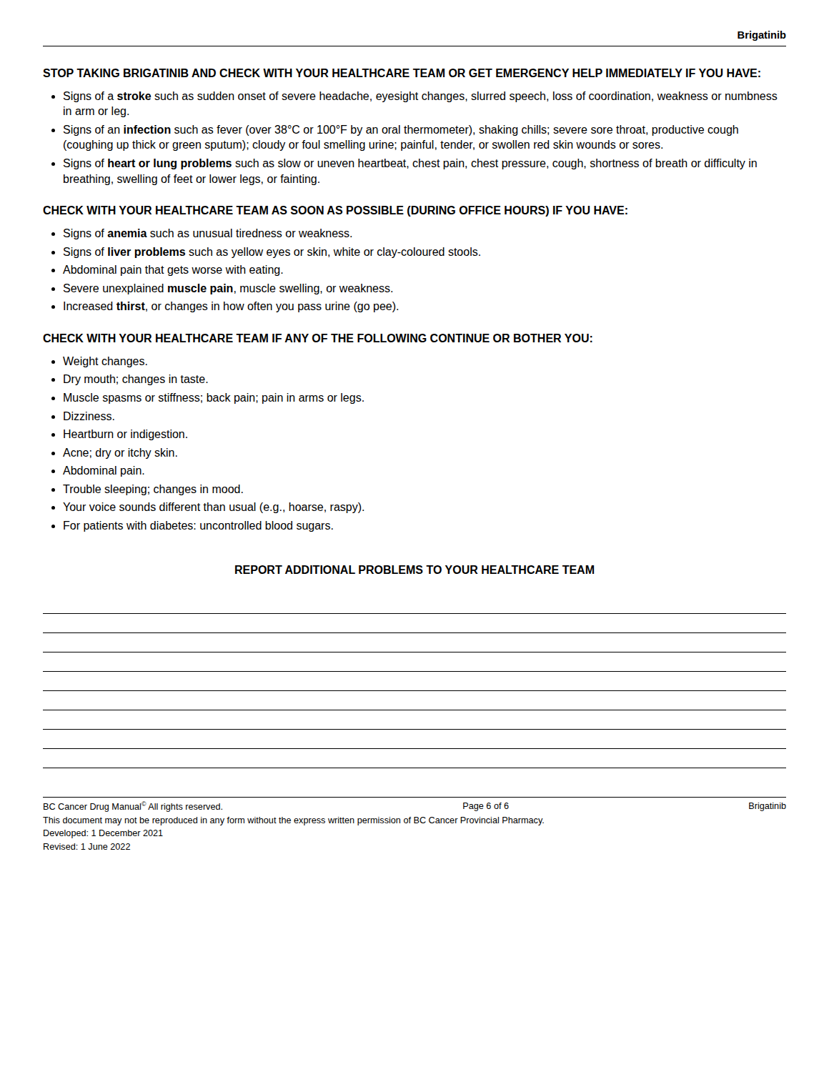Brigatinib
Stop taking brigatinib and check with your healthcare team or get emergency help immediately if you have:
Signs of a stroke such as sudden onset of severe headache, eyesight changes, slurred speech, loss of coordination, weakness or numbness in arm or leg.
Signs of an infection such as fever (over 38°C or 100°F by an oral thermometer), shaking chills; severe sore throat, productive cough (coughing up thick or green sputum); cloudy or foul smelling urine; painful, tender, or swollen red skin wounds or sores.
Signs of heart or lung problems such as slow or uneven heartbeat, chest pain, chest pressure, cough, shortness of breath or difficulty in breathing, swelling of feet or lower legs, or fainting.
Check with your healthcare team as soon as possible (during office hours) if you have:
Signs of anemia such as unusual tiredness or weakness.
Signs of liver problems such as yellow eyes or skin, white or clay-coloured stools.
Abdominal pain that gets worse with eating.
Severe unexplained muscle pain, muscle swelling, or weakness.
Increased thirst, or changes in how often you pass urine (go pee).
Check with your healthcare team if any of the following continue or bother you:
Weight changes.
Dry mouth; changes in taste.
Muscle spasms or stiffness; back pain; pain in arms or legs.
Dizziness.
Heartburn or indigestion.
Acne; dry or itchy skin.
Abdominal pain.
Trouble sleeping; changes in mood.
Your voice sounds different than usual (e.g., hoarse, raspy).
For patients with diabetes: uncontrolled blood sugars.
Report additional problems to your healthcare team
BC Cancer Drug Manual© All rights reserved. Page 6 of 6 Brigatinib
This document may not be reproduced in any form without the express written permission of BC Cancer Provincial Pharmacy.
Developed: 1 December 2021
Revised: 1 June 2022